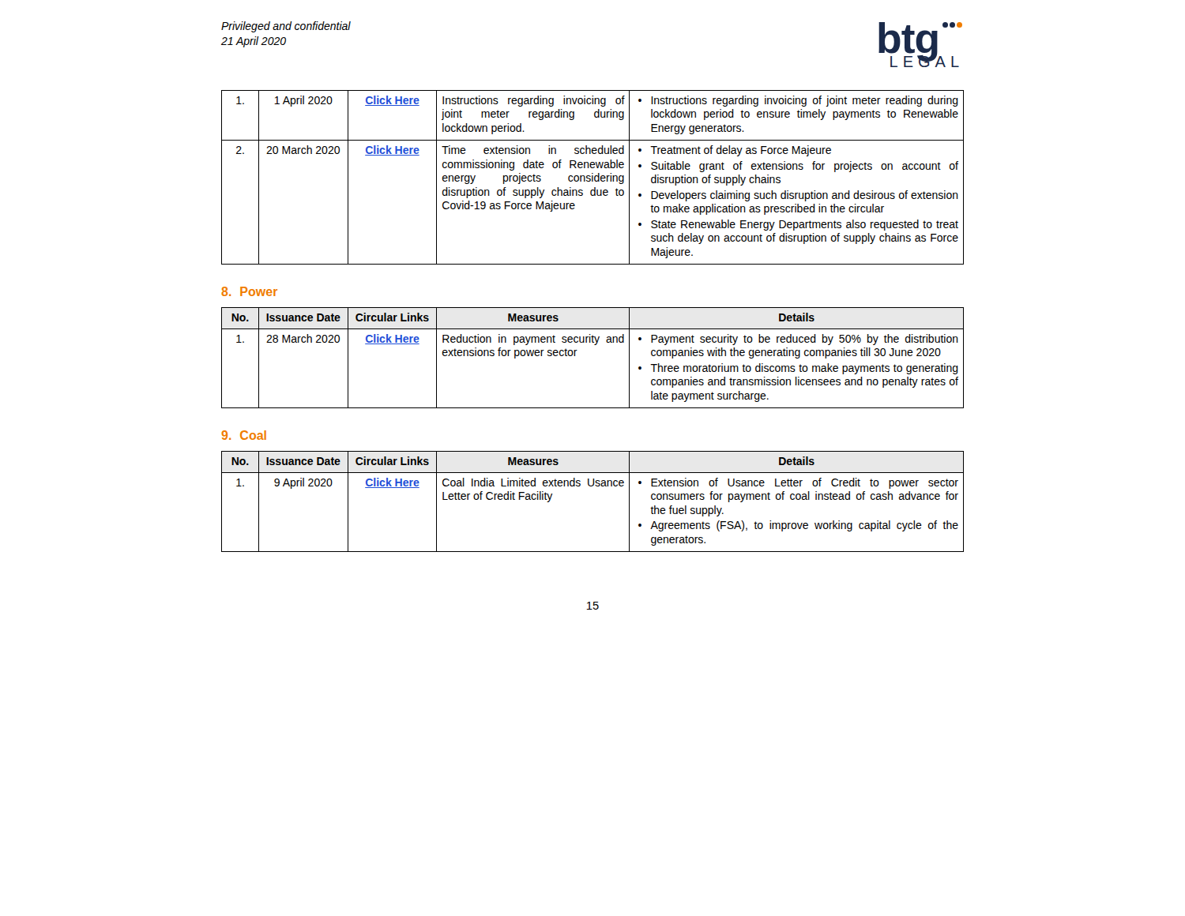Privileged and confidential
21 April 2020
btg
LEGAL
| 1. | 1 April 2020 | Click Here | Instructions regarding invoicing of joint meter regarding during lockdown period. | Instructions regarding invoicing of joint meter reading during lockdown period to ensure timely payments to Renewable Energy generators. |
| 2. | 20 March 2020 | Click Here | Time extension in scheduled commissioning date of Renewable energy projects considering disruption of supply chains due to Covid-19 as Force Majeure | Treatment of delay as Force Majeure Suitable grant of extensions for projects on account of disruption of supply chains Developers claiming such disruption and desirous of extension to make application as prescribed in the circular State Renewable Energy Departments also requested to treat such delay on account of disruption of supply chains as Force Majeure. |
8. Power
| No. | Issuance Date | Circular Links | Measures | Details |
| --- | --- | --- | --- | --- |
| 1. | 28 March 2020 | Click Here | Reduction in payment security and extensions for power sector | Payment security to be reduced by 50% by the distribution companies with the generating companies till 30 June 2020 Three moratorium to discoms to make payments to generating companies and transmission licensees and no penalty rates of late payment surcharge. |
9. Coal
| No. | Issuance Date | Circular Links | Measures | Details |
| --- | --- | --- | --- | --- |
| 1. | 9 April 2020 | Click Here | Coal India Limited extends Usance Letter of Credit Facility | Extension of Usance Letter of Credit to power sector consumers for payment of coal instead of cash advance for the fuel supply. Agreements (FSA), to improve working capital cycle of the generators. |
15